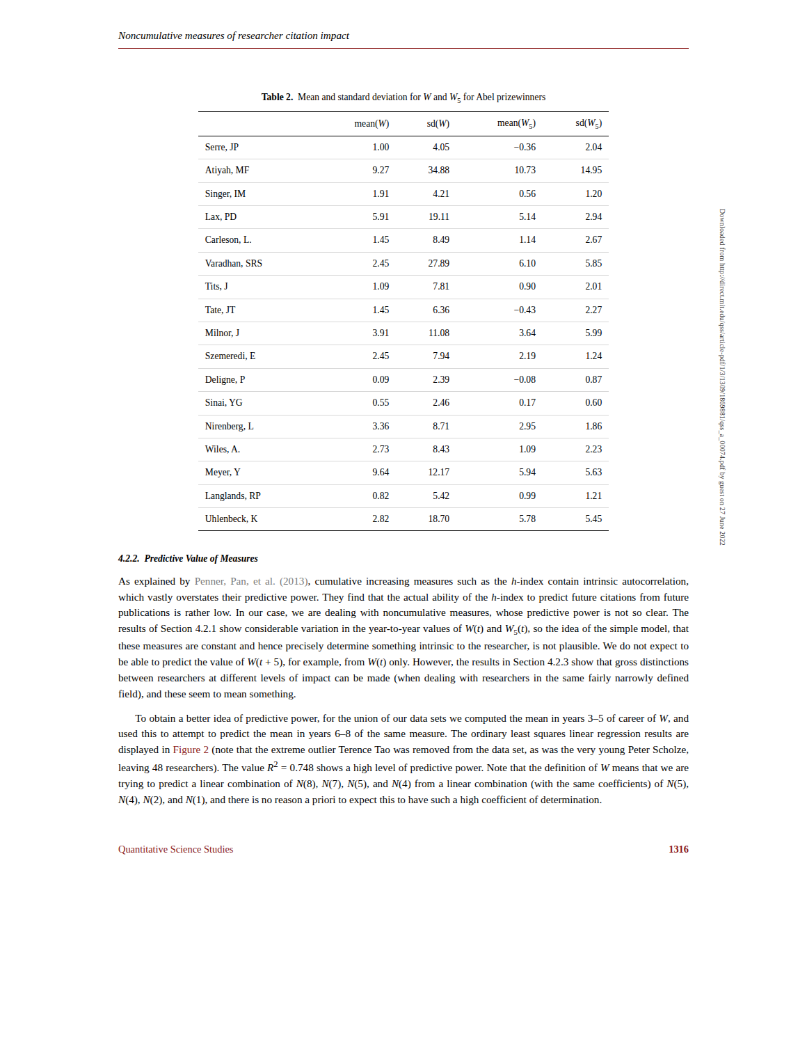Noncumulative measures of researcher citation impact
Downloaded from http://direct.mit.edu/qss/article-pdf/1/3/1309/1869881/qss_a_00074.pdf by guest on 27 June 2022
Table 2. Mean and standard deviation for W and W5 for Abel prizewinners
| | mean( W ) | sd( W ) | mean( W 5 ) | sd( W 5 ) |
| --- | --- | --- | --- | --- |
| Serre, JP | 1.00 | 4.05 | −0.36 | 2.04 |
| Atiyah, MF | 9.27 | 34.88 | 10.73 | 14.95 |
| Singer, IM | 1.91 | 4.21 | 0.56 | 1.20 |
| Lax, PD | 5.91 | 19.11 | 5.14 | 2.94 |
| Carleson, L. | 1.45 | 8.49 | 1.14 | 2.67 |
| Varadhan, SRS | 2.45 | 27.89 | 6.10 | 5.85 |
| Tits, J | 1.09 | 7.81 | 0.90 | 2.01 |
| Tate, JT | 1.45 | 6.36 | −0.43 | 2.27 |
| Milnor, J | 3.91 | 11.08 | 3.64 | 5.99 |
| Szemeredi, E | 2.45 | 7.94 | 2.19 | 1.24 |
| Deligne, P | 0.09 | 2.39 | −0.08 | 0.87 |
| Sinai, YG | 0.55 | 2.46 | 0.17 | 0.60 |
| Nirenberg, L | 3.36 | 8.71 | 2.95 | 1.86 |
| Wiles, A. | 2.73 | 8.43 | 1.09 | 2.23 |
| Meyer, Y | 9.64 | 12.17 | 5.94 | 5.63 |
| Langlands, RP | 0.82 | 5.42 | 0.99 | 1.21 |
| Uhlenbeck, K | 2.82 | 18.70 | 5.78 | 5.45 |
4.2.2. Predictive Value of Measures
As explained by Penner, Pan, et al. (2013), cumulative increasing measures such as the h-index contain intrinsic autocorrelation, which vastly overstates their predictive power. They find that the actual ability of the h-index to predict future citations from future publications is rather low. In our case, we are dealing with noncumulative measures, whose predictive power is not so clear. The results of Section 4.2.1 show considerable variation in the year-to-year values of W(t) and W5(t), so the idea of the simple model, that these measures are constant and hence precisely determine something intrinsic to the researcher, is not plausible. We do not expect to be able to predict the value of W(t + 5), for example, from W(t) only. However, the results in Section 4.2.3 show that gross distinctions between researchers at different levels of impact can be made (when dealing with researchers in the same fairly narrowly defined field), and these seem to mean something.
To obtain a better idea of predictive power, for the union of our data sets we computed the mean in years 3–5 of career of W, and used this to attempt to predict the mean in years 6–8 of the same measure. The ordinary least squares linear regression results are displayed in Figure 2 (note that the extreme outlier Terence Tao was removed from the data set, as was the very young Peter Scholze, leaving 48 researchers). The value R2 = 0.748 shows a high level of predictive power. Note that the definition of W means that we are trying to predict a linear combination of N(8), N(7), N(5), and N(4) from a linear combination (with the same coefficients) of N(5), N(4), N(2), and N(1), and there is no reason a priori to expect this to have such a high coefficient of determination.
Quantitative Science Studies 1316